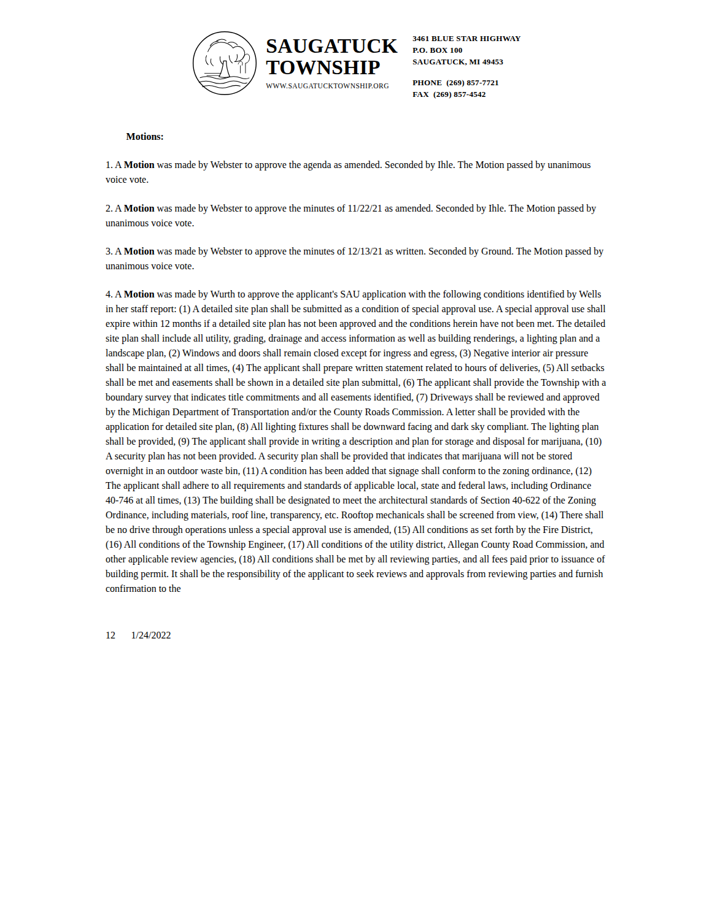SAUGATUCK
TOWNSHIP
WWW.SAUGATUCKTOWNSHIP.ORG
3461 BLUE STAR HIGHWAY
P.O. BOX 100
SAUGATUCK, MI 49453
PHONE (269) 857-7721
FAX (269) 857-4542
Motions:
1. A Motion was made by Webster to approve the agenda as amended. Seconded by Ihle. The Motion passed by unanimous voice vote.
2. A Motion was made by Webster to approve the minutes of 11/22/21 as amended. Seconded by Ihle. The Motion passed by unanimous voice vote.
3. A Motion was made by Webster to approve the minutes of 12/13/21 as written. Seconded by Ground. The Motion passed by unanimous voice vote.
4. A Motion was made by Wurth to approve the applicant's SAU application with the following conditions identified by Wells in her staff report: (1) A detailed site plan shall be submitted as a condition of special approval use. A special approval use shall expire within 12 months if a detailed site plan has not been approved and the conditions herein have not been met. The detailed site plan shall include all utility, grading, drainage and access information as well as building renderings, a lighting plan and a landscape plan, (2) Windows and doors shall remain closed except for ingress and egress, (3) Negative interior air pressure shall be maintained at all times, (4) The applicant shall prepare written statement related to hours of deliveries, (5) All setbacks shall be met and easements shall be shown in a detailed site plan submittal, (6) The applicant shall provide the Township with a boundary survey that indicates title commitments and all easements identified, (7) Driveways shall be reviewed and approved by the Michigan Department of Transportation and/or the County Roads Commission. A letter shall be provided with the application for detailed site plan, (8) All lighting fixtures shall be downward facing and dark sky compliant. The lighting plan shall be provided, (9) The applicant shall provide in writing a description and plan for storage and disposal for marijuana, (10) A security plan has not been provided. A security plan shall be provided that indicates that marijuana will not be stored overnight in an outdoor waste bin, (11) A condition has been added that signage shall conform to the zoning ordinance, (12) The applicant shall adhere to all requirements and standards of applicable local, state and federal laws, including Ordinance 40-746 at all times, (13) The building shall be designated to meet the architectural standards of Section 40-622 of the Zoning Ordinance, including materials, roof line, transparency, etc. Rooftop mechanicals shall be screened from view, (14) There shall be no drive through operations unless a special approval use is amended, (15) All conditions as set forth by the Fire District, (16) All conditions of the Township Engineer, (17) All conditions of the utility district, Allegan County Road Commission, and other applicable review agencies, (18) All conditions shall be met by all reviewing parties, and all fees paid prior to issuance of building permit. It shall be the responsibility of the applicant to seek reviews and approvals from reviewing parties and furnish confirmation to the
121/24/2022